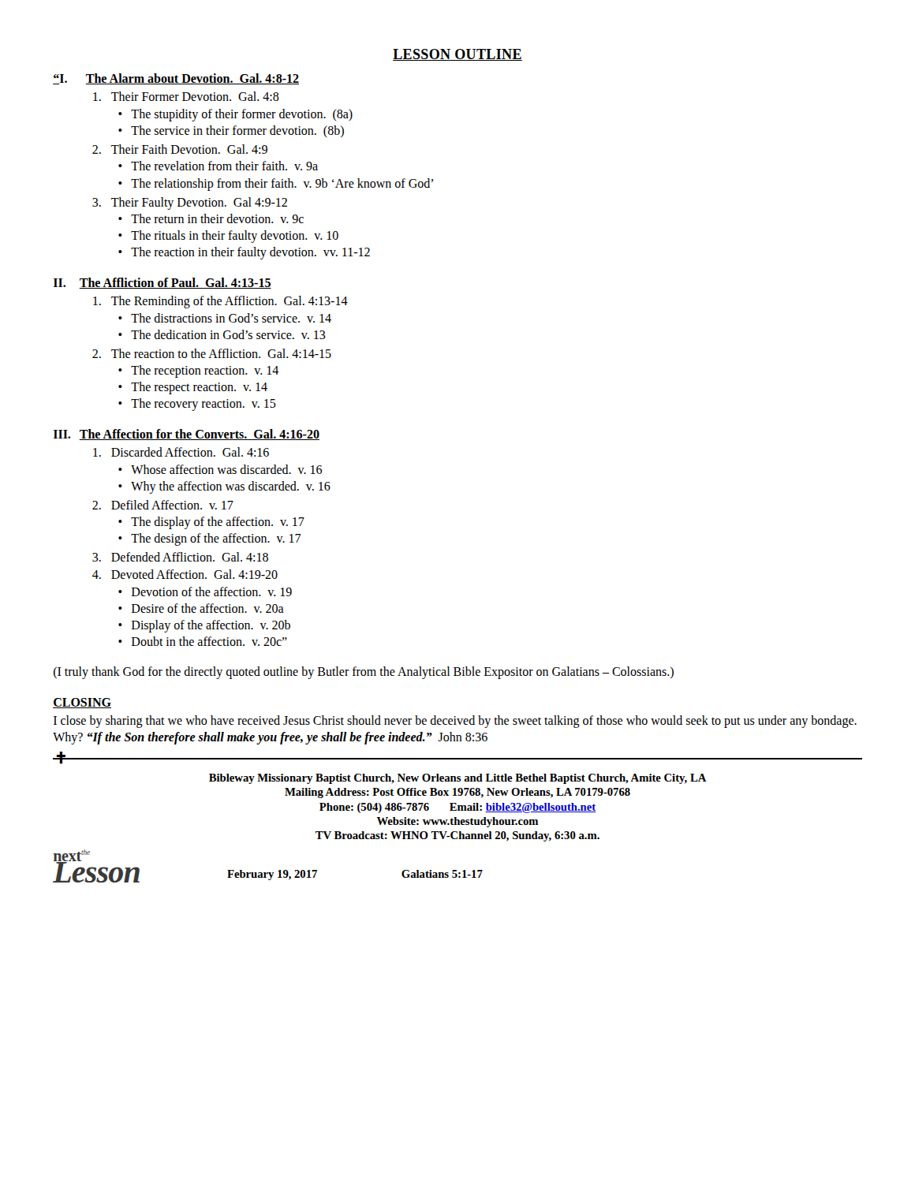LESSON OUTLINE
“I. The Alarm about Devotion. Gal. 4:8-12
1. Their Former Devotion. Gal. 4:8
The stupidity of their former devotion. (8a)
The service in their former devotion. (8b)
2. Their Faith Devotion. Gal. 4:9
The revelation from their faith. v. 9a
The relationship from their faith. v. 9b ‘Are known of God’
3. Their Faulty Devotion. Gal 4:9-12
The return in their devotion. v. 9c
The rituals in their faulty devotion. v. 10
The reaction in their faulty devotion. vv. 11-12
II. The Affliction of Paul. Gal. 4:13-15
1. The Reminding of the Affliction. Gal. 4:13-14
The distractions in God’s service. v. 14
The dedication in God’s service. v. 13
2. The reaction to the Affliction. Gal. 4:14-15
The reception reaction. v. 14
The respect reaction. v. 14
The recovery reaction. v. 15
III. The Affection for the Converts. Gal. 4:16-20
1. Discarded Affection. Gal. 4:16
Whose affection was discarded. v. 16
Why the affection was discarded. v. 16
2. Defiled Affection. v. 17
The display of the affection. v. 17
The design of the affection. v. 17
3. Defended Affliction. Gal. 4:18
4. Devoted Affection. Gal. 4:19-20
Devotion of the affection. v. 19
Desire of the affection. v. 20a
Display of the affection. v. 20b
Doubt in the affection. v. 20c”
(I truly thank God for the directly quoted outline by Butler from the Analytical Bible Expositor on Galatians – Colossians.)
CLOSING
I close by sharing that we who have received Jesus Christ should never be deceived by the sweet talking of those who would seek to put us under any bondage. Why? “If the Son therefore shall make you free, ye shall be free indeed.” John 8:36
✝
Bibleway Missionary Baptist Church, New Orleans and Little Bethel Baptist Church, Amite City, LA
Mailing Address: Post Office Box 19768, New Orleans, LA 70179-0768
Phone: (504) 486-7876 Email: bible32@bellsouth.net
Website: www.thestudyhour.com
TV Broadcast: WHNO TV-Channel 20, Sunday, 6:30 a.m.
nextthe Lesson
February 19, 2017 Galatians 5:1-17